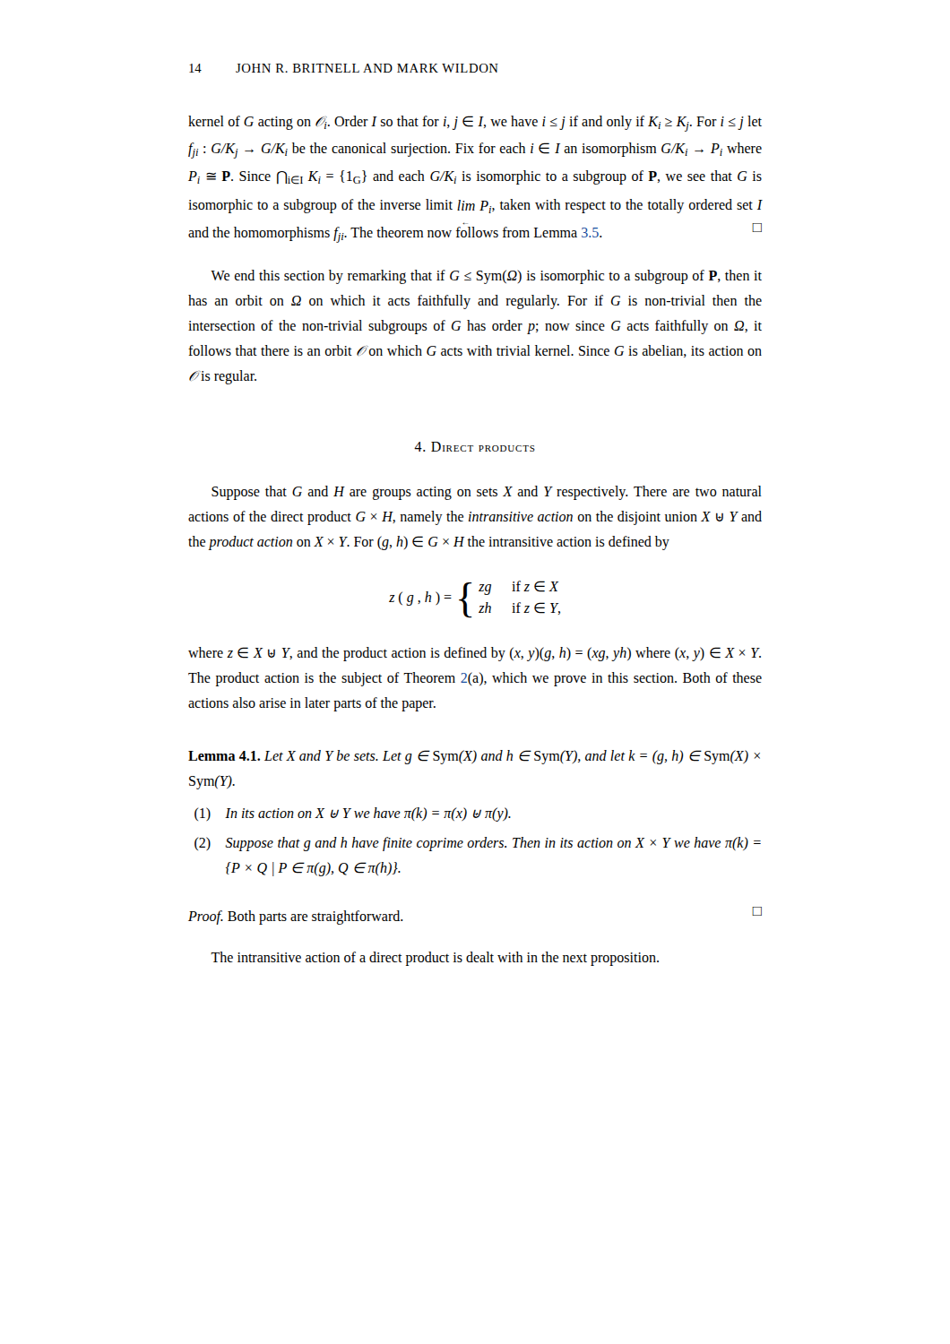14 JOHN R. BRITNELL AND MARK WILDON
kernel of G acting on 𝒪i. Order I so that for i, j ∈ I, we have i ≤ j if and only if Ki ≥ Kj. For i ≤ j let fji : G/Kj → G/Ki be the canonical surjection. Fix for each i ∈ I an isomorphism G/Ki → Pi where Pi ≅ P. Since ⋂i∈I Ki = {1G} and each G/Ki is isomorphic to a subgroup of P, we see that G is isomorphic to a subgroup of the inverse limit lim← Pi, taken with respect to the totally ordered set I and the homomorphisms fji. The theorem now follows from Lemma 3.5.
We end this section by remarking that if G ≤ Sym(Ω) is isomorphic to a subgroup of P, then it has an orbit on Ω on which it acts faithfully and regularly. For if G is non-trivial then the intersection of the non-trivial subgroups of G has order p; now since G acts faithfully on Ω, it follows that there is an orbit 𝒪 on which G acts with trivial kernel. Since G is abelian, its action on 𝒪 is regular.
4. Direct products
Suppose that G and H are groups acting on sets X and Y respectively. There are two natural actions of the direct product G × H, namely the intransitive action on the disjoint union X ⊎ Y and the product action on X × Y. For (g, h) ∈ G × H the intransitive action is defined by
z(g, h) = { zg if z ∈ X zh if z ∈ Y,
where z ∈ X ⊎ Y, and the product action is defined by (x, y)(g, h) = (xg, yh) where (x, y) ∈ X × Y. The product action is the subject of Theorem 2(a), which we prove in this section. Both of these actions also arise in later parts of the paper.
Lemma 4.1. Let X and Y be sets. Let g ∈ Sym(X) and h ∈ Sym(Y), and let k = (g, h) ∈ Sym(X) × Sym(Y).
(1) In its action on X ⊎ Y we have π(k) = π(x) ⊎ π(y).
(2) Suppose that g and h have finite coprime orders. Then in its action on X × Y we have π(k) = {P × Q | P ∈ π(g), Q ∈ π(h)}.
Proof. Both parts are straightforward.
The intransitive action of a direct product is dealt with in the next proposition.